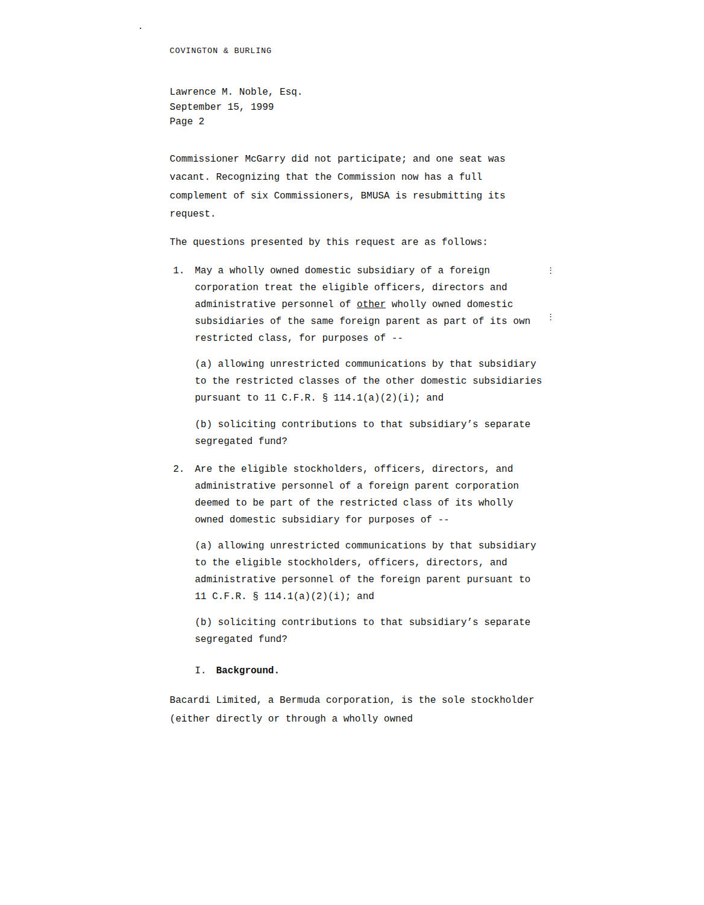·
COVINGTON & BURLING
Lawrence M. Noble, Esq.
September 15, 1999
Page 2
Commissioner McGarry did not participate; and one seat was vacant. Recognizing that the Commission now has a full complement of six Commissioners, BMUSA is resubmitting its request.
The questions presented by this request are as follows:
May a wholly owned domestic subsidiary of a foreign corporation treat the eligible officers, directors and administrative personnel of other wholly owned domestic subsidiaries of the same foreign parent as part of its own restricted class, for purposes of --
(a) allowing unrestricted communications by that subsidiary to the restricted classes of the other domestic subsidiaries pursuant to 11 C.F.R. § 114.1(a)(2)(i); and
(b) soliciting contributions to that subsidiary’s separate segregated fund?
Are the eligible stockholders, officers, directors, and administrative personnel of a foreign parent corporation deemed to be part of the restricted class of its wholly owned domestic subsidiary for purposes of --
(a) allowing unrestricted communications by that subsidiary to the eligible stockholders, officers, directors, and administrative personnel of the foreign parent pursuant to 11 C.F.R. § 114.1(a)(2)(i); and
(b) soliciting contributions to that subsidiary’s separate segregated fund?
I. Background.
Bacardi Limited, a Bermuda corporation, is the sole stockholder (either directly or through a wholly owned
⋮ ⋮